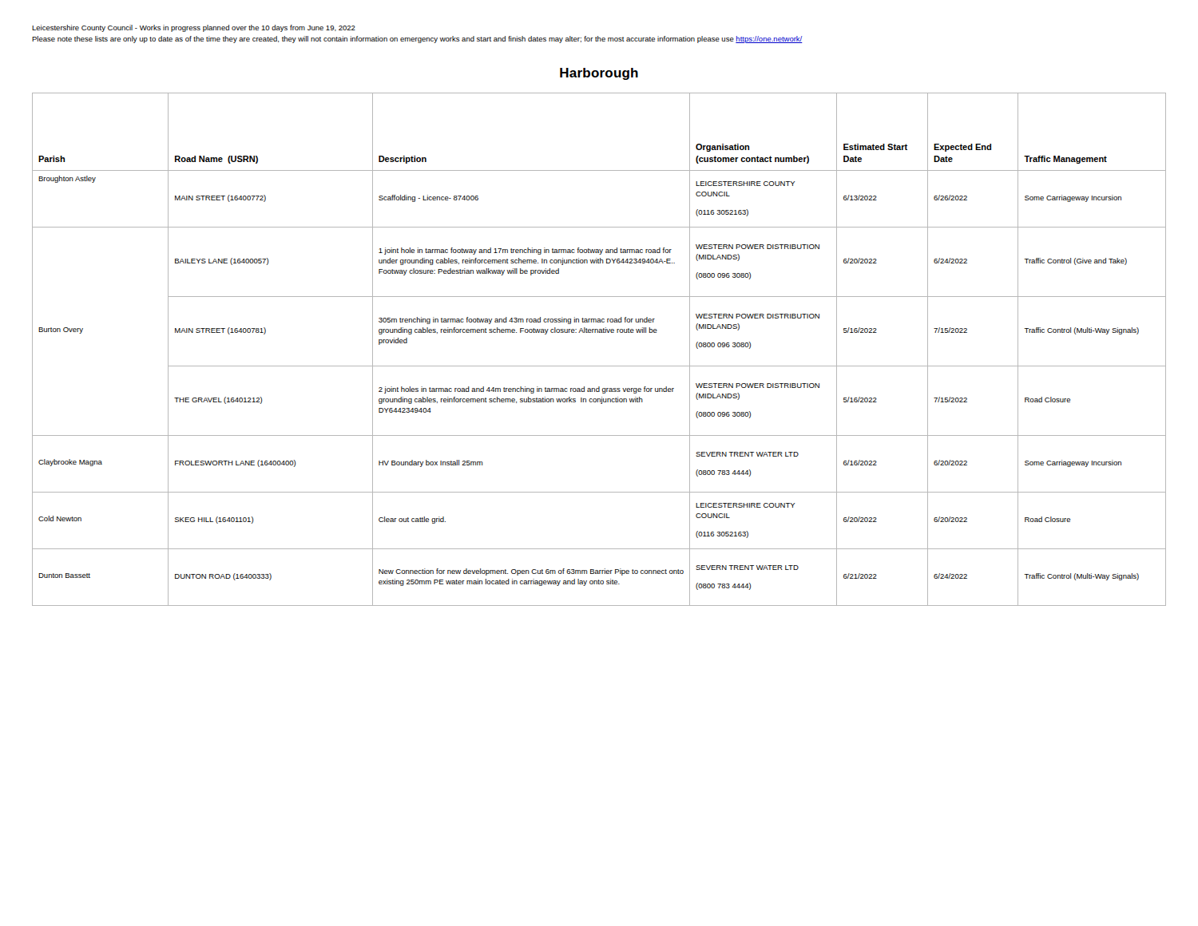Leicestershire County Council - Works in progress planned over the 10 days from June 19, 2022
Please note these lists are only up to date as of the time they are created, they will not contain information on emergency works and start and finish dates may alter; for the most accurate information please use https://one.network/
Harborough
| Parish | Road Name (USRN) | Description | Organisation (customer contact number) | Estimated Start Date | Expected End Date | Traffic Management |
| --- | --- | --- | --- | --- | --- | --- |
| Broughton Astley | MAIN STREET (16400772) | Scaffolding - Licence- 874006 | LEICESTERSHIRE COUNTY COUNCIL (0116 3052163) | 6/13/2022 | 6/26/2022 | Some Carriageway Incursion |
| Burton Overy | BAILEYS LANE (16400057) | 1 joint hole in tarmac footway and 17m trenching in tarmac footway and tarmac road for under grounding cables, reinforcement scheme. In conjunction with DY6442349404A-E.. Footway closure: Pedestrian walkway will be provided | WESTERN POWER DISTRIBUTION (MIDLANDS) (0800 096 3080) | 6/20/2022 | 6/24/2022 | Traffic Control (Give and Take) |
| MAIN STREET (16400781) | 305m trenching in tarmac footway and 43m road crossing in tarmac road for under grounding cables, reinforcement scheme. Footway closure: Alternative route will be provided | WESTERN POWER DISTRIBUTION (MIDLANDS) (0800 096 3080) | 5/16/2022 | 7/15/2022 | Traffic Control (Multi-Way Signals) |
| THE GRAVEL (16401212) | 2 joint holes in tarmac road and 44m trenching in tarmac road and grass verge for under grounding cables, reinforcement scheme, substation works In conjunction with DY6442349404 | WESTERN POWER DISTRIBUTION (MIDLANDS) (0800 096 3080) | 5/16/2022 | 7/15/2022 | Road Closure |
| Claybrooke Magna | FROLESWORTH LANE (16400400) | HV Boundary box Install 25mm | SEVERN TRENT WATER LTD (0800 783 4444) | 6/16/2022 | 6/20/2022 | Some Carriageway Incursion |
| Cold Newton | SKEG HILL (16401101) | Clear out cattle grid. | LEICESTERSHIRE COUNTY COUNCIL (0116 3052163) | 6/20/2022 | 6/20/2022 | Road Closure |
| Dunton Bassett | DUNTON ROAD (16400333) | New Connection for new development. Open Cut 6m of 63mm Barrier Pipe to connect onto existing 250mm PE water main located in carriageway and lay onto site. | SEVERN TRENT WATER LTD (0800 783 4444) | 6/21/2022 | 6/24/2022 | Traffic Control (Multi-Way Signals) |